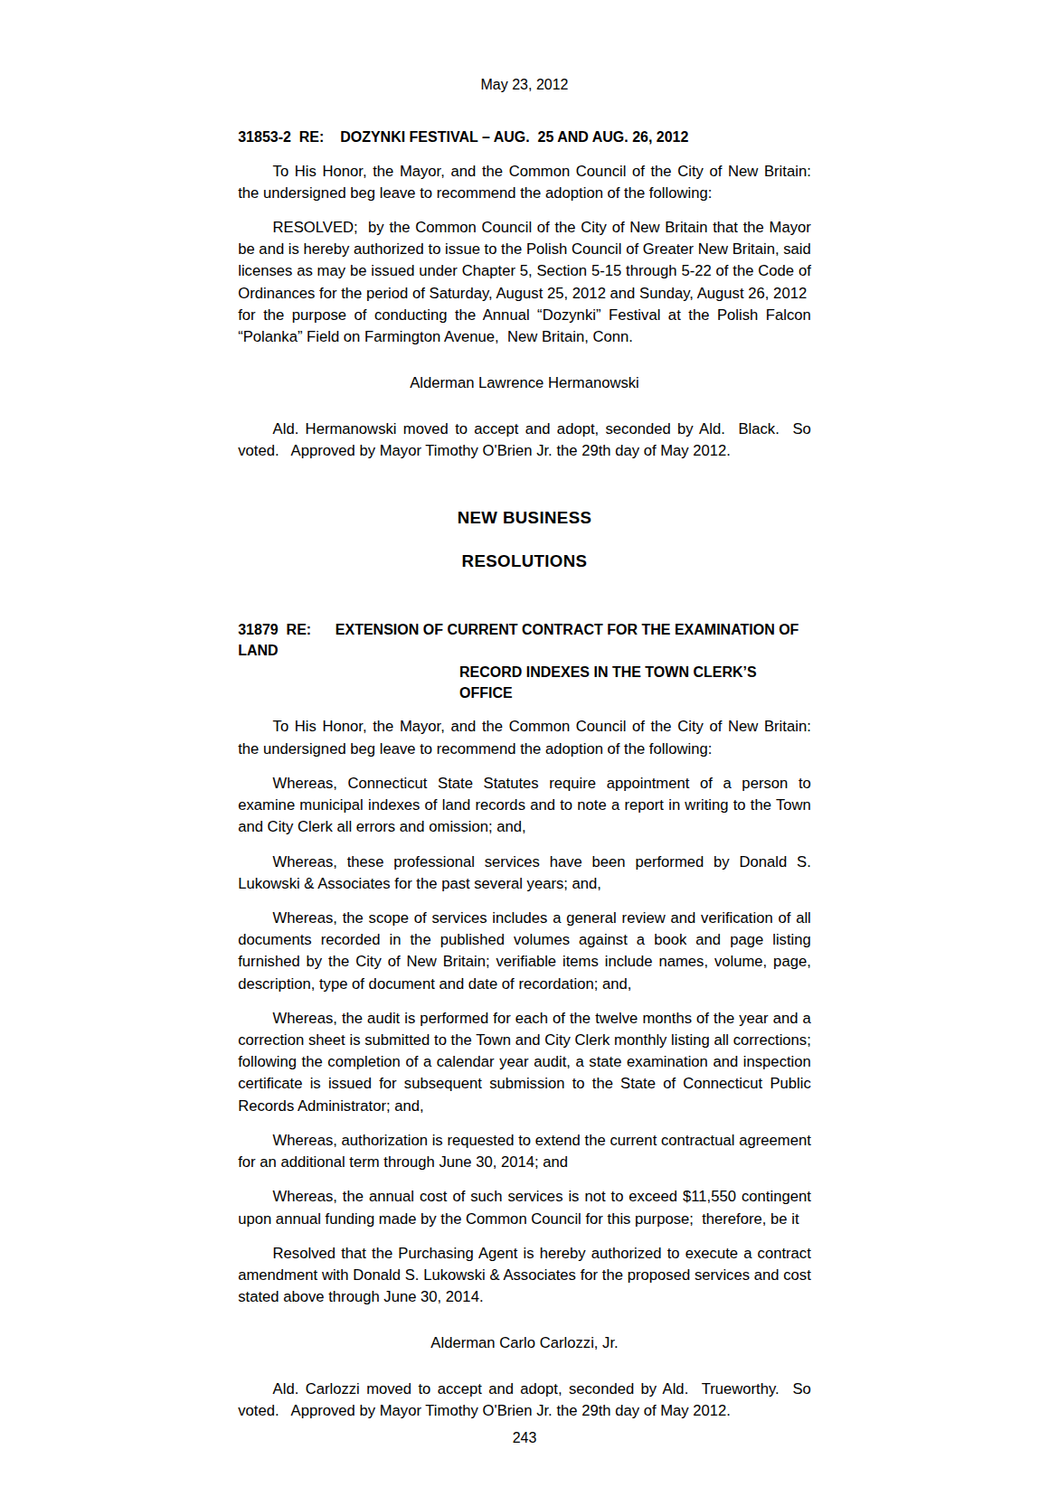May 23, 2012
31853-2 RE: DOZYNKI FESTIVAL – AUG. 25 AND AUG. 26, 2012
To His Honor, the Mayor, and the Common Council of the City of New Britain: the undersigned beg leave to recommend the adoption of the following:
RESOLVED; by the Common Council of the City of New Britain that the Mayor be and is hereby authorized to issue to the Polish Council of Greater New Britain, said licenses as may be issued under Chapter 5, Section 5-15 through 5-22 of the Code of Ordinances for the period of Saturday, August 25, 2012 and Sunday, August 26, 2012 for the purpose of conducting the Annual “Dozynki” Festival at the Polish Falcon “Polanka” Field on Farmington Avenue, New Britain, Conn.
Alderman Lawrence Hermanowski
Ald. Hermanowski moved to accept and adopt, seconded by Ald. Black. So voted. Approved by Mayor Timothy O'Brien Jr. the 29th day of May 2012.
NEW BUSINESS
RESOLUTIONS
31879 RE: EXTENSION OF CURRENT CONTRACT FOR THE EXAMINATION OF LAND RECORD INDEXES IN THE TOWN CLERK’S OFFICE
To His Honor, the Mayor, and the Common Council of the City of New Britain: the undersigned beg leave to recommend the adoption of the following:
Whereas, Connecticut State Statutes require appointment of a person to examine municipal indexes of land records and to note a report in writing to the Town and City Clerk all errors and omission; and,
Whereas, these professional services have been performed by Donald S. Lukowski & Associates for the past several years; and,
Whereas, the scope of services includes a general review and verification of all documents recorded in the published volumes against a book and page listing furnished by the City of New Britain; verifiable items include names, volume, page, description, type of document and date of recordation; and,
Whereas, the audit is performed for each of the twelve months of the year and a correction sheet is submitted to the Town and City Clerk monthly listing all corrections; following the completion of a calendar year audit, a state examination and inspection certificate is issued for subsequent submission to the State of Connecticut Public Records Administrator; and,
Whereas, authorization is requested to extend the current contractual agreement for an additional term through June 30, 2014; and
Whereas, the annual cost of such services is not to exceed $11,550 contingent upon annual funding made by the Common Council for this purpose; therefore, be it
Resolved that the Purchasing Agent is hereby authorized to execute a contract amendment with Donald S. Lukowski & Associates for the proposed services and cost stated above through June 30, 2014.
Alderman Carlo Carlozzi, Jr.
Ald. Carlozzi moved to accept and adopt, seconded by Ald. Trueworthy. So voted. Approved by Mayor Timothy O'Brien Jr. the 29th day of May 2012.
243